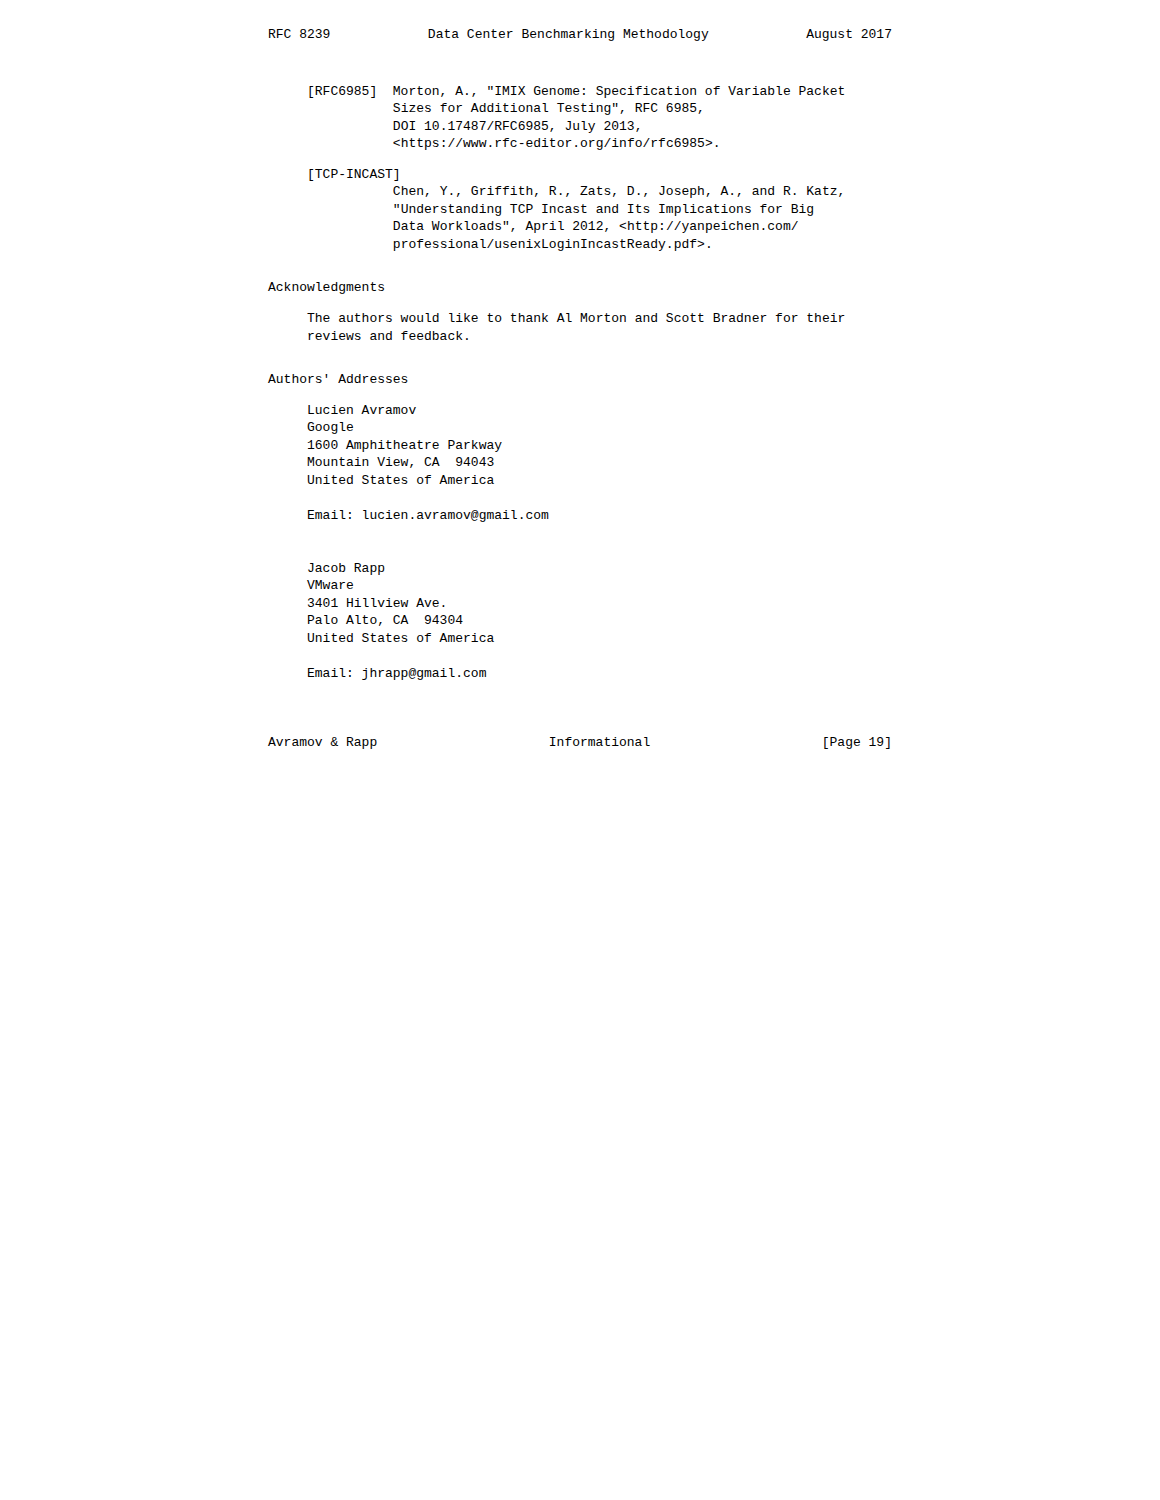RFC 8239 Data Center Benchmarking Methodology August 2017
[RFC6985]  Morton, A., "IMIX Genome: Specification of Variable Packet
           Sizes for Additional Testing", RFC 6985,
           DOI 10.17487/RFC6985, July 2013,
           <https://www.rfc-editor.org/info/rfc6985>.
[TCP-INCAST]
           Chen, Y., Griffith, R., Zats, D., Joseph, A., and R. Katz,
           "Understanding TCP Incast and Its Implications for Big
           Data Workloads", April 2012, <http://yanpeichen.com/
           professional/usenixLoginIncastReady.pdf>.
Acknowledgments
The authors would like to thank Al Morton and Scott Bradner for their
reviews and feedback.
Authors' Addresses
Lucien Avramov
Google
1600 Amphitheatre Parkway
Mountain View, CA  94043
United States of America

Email: lucien.avramov@gmail.com


Jacob Rapp
VMware
3401 Hillview Ave.
Palo Alto, CA  94304
United States of America

Email: jhrapp@gmail.com
Avramov & Rapp Informational [Page 19]